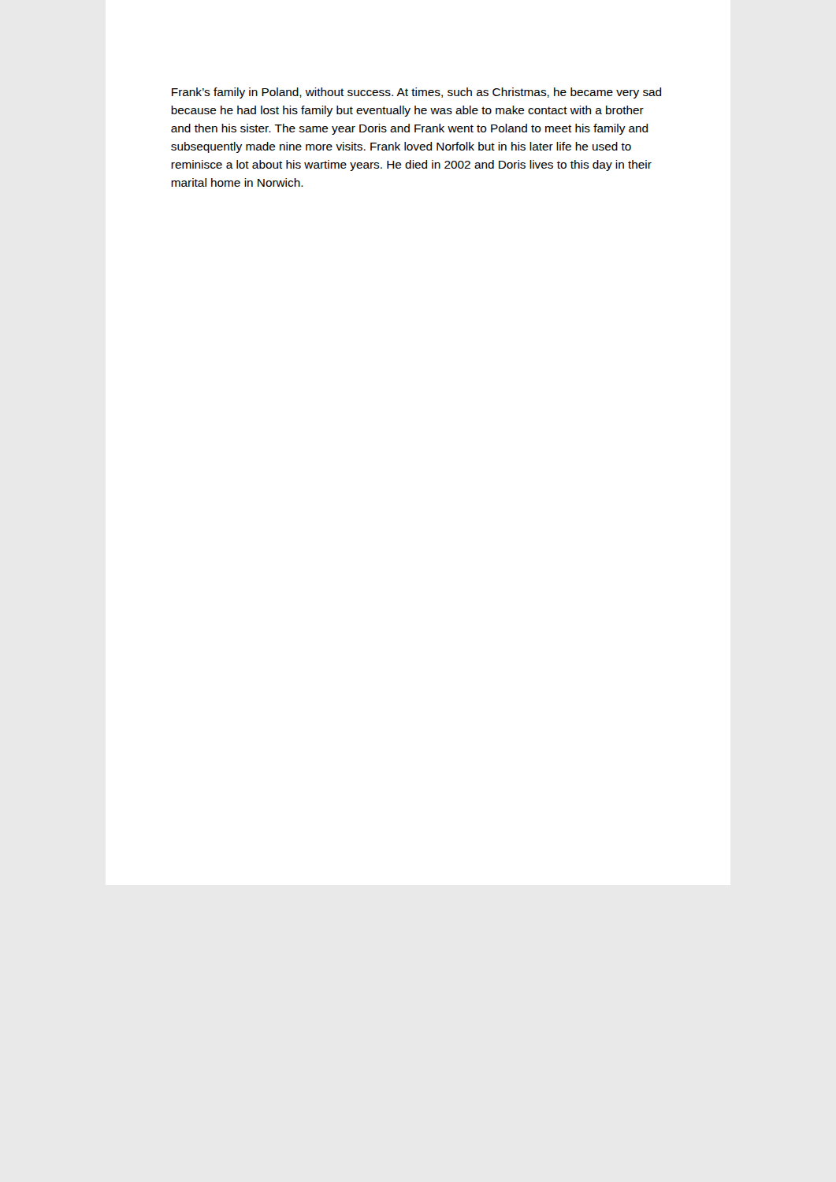Frank’s family in Poland, without success. At times, such as Christmas, he became very sad because he had lost his family but eventually he was able to make contact with a brother and then his sister. The same year Doris and Frank went to Poland to meet his family and subsequently made nine more visits. Frank loved Norfolk but in his later life he used to reminisce a lot about his wartime years. He died in 2002 and Doris lives to this day in their marital home in Norwich.